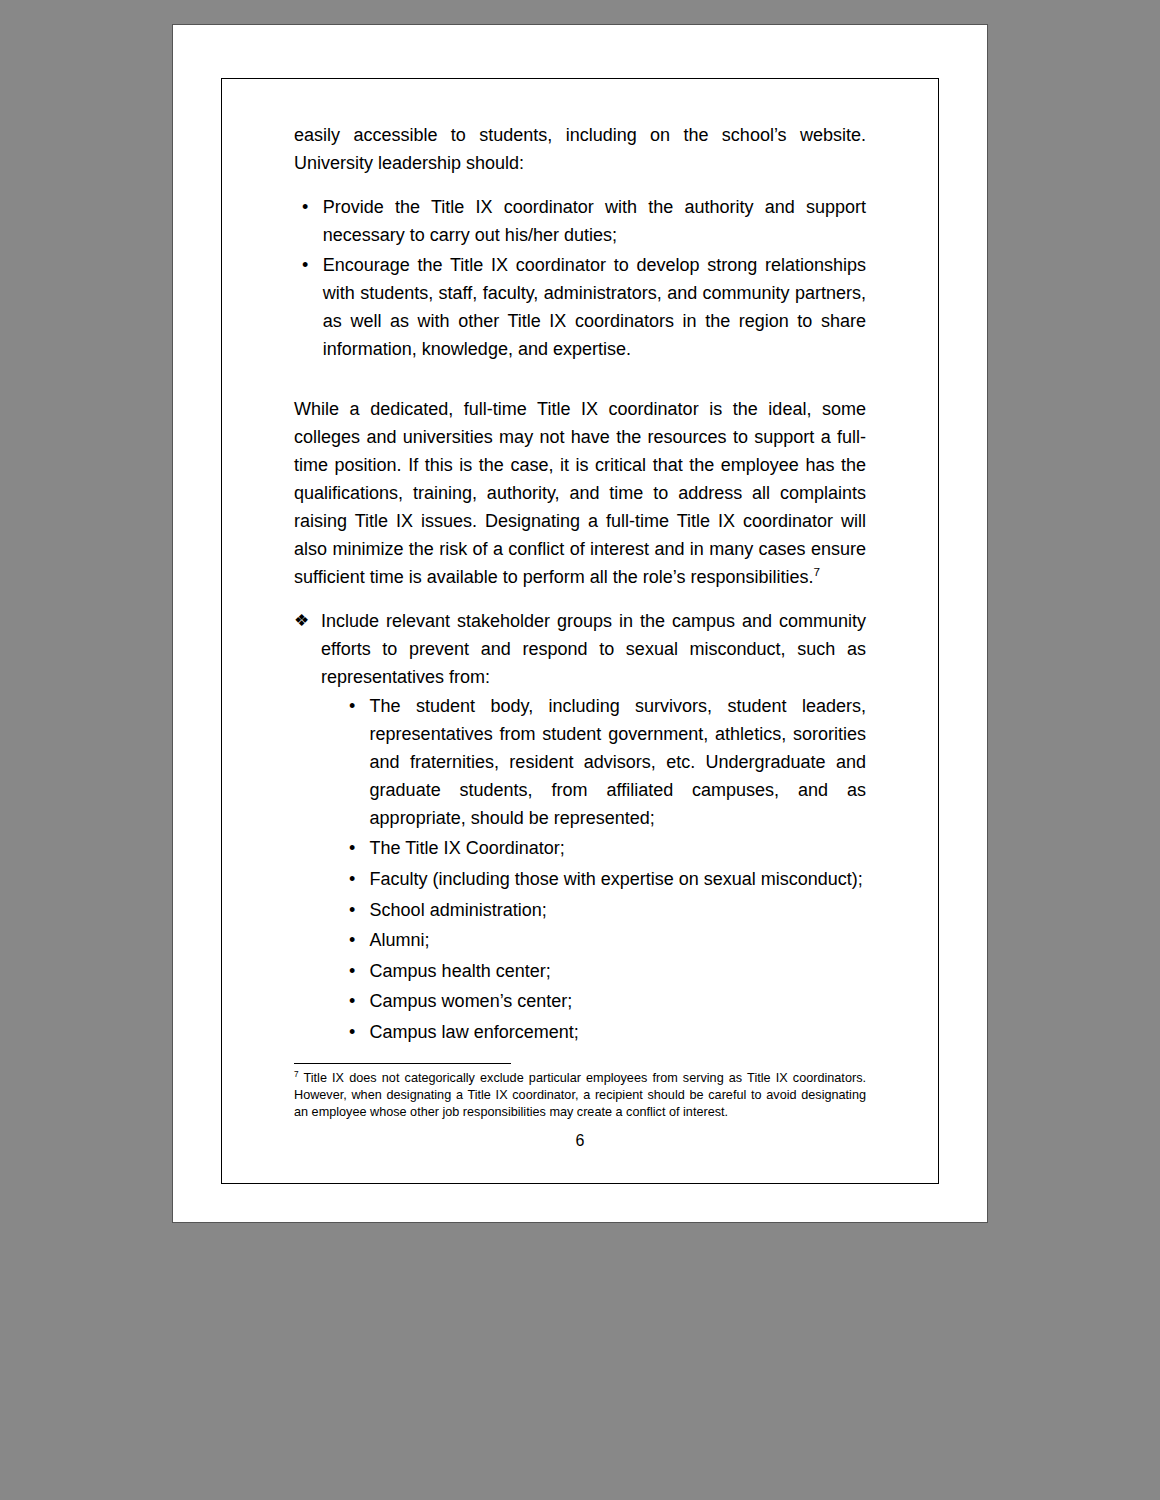easily accessible to students, including on the school’s website. University leadership should:
Provide the Title IX coordinator with the authority and support necessary to carry out his/her duties;
Encourage the Title IX coordinator to develop strong relationships with students, staff, faculty, administrators, and community partners, as well as with other Title IX coordinators in the region to share information, knowledge, and expertise.
While a dedicated, full-time Title IX coordinator is the ideal, some colleges and universities may not have the resources to support a full-time position. If this is the case, it is critical that the employee has the qualifications, training, authority, and time to address all complaints raising Title IX issues. Designating a full-time Title IX coordinator will also minimize the risk of a conflict of interest and in many cases ensure sufficient time is available to perform all the role’s responsibilities.7
Include relevant stakeholder groups in the campus and community efforts to prevent and respond to sexual misconduct, such as representatives from:
The student body, including survivors, student leaders, representatives from student government, athletics, sororities and fraternities, resident advisors, etc. Undergraduate and graduate students, from affiliated campuses, and as appropriate, should be represented;
The Title IX Coordinator;
Faculty (including those with expertise on sexual misconduct);
School administration;
Alumni;
Campus health center;
Campus women’s center;
Campus law enforcement;
7 Title IX does not categorically exclude particular employees from serving as Title IX coordinators. However, when designating a Title IX coordinator, a recipient should be careful to avoid designating an employee whose other job responsibilities may create a conflict of interest.
6